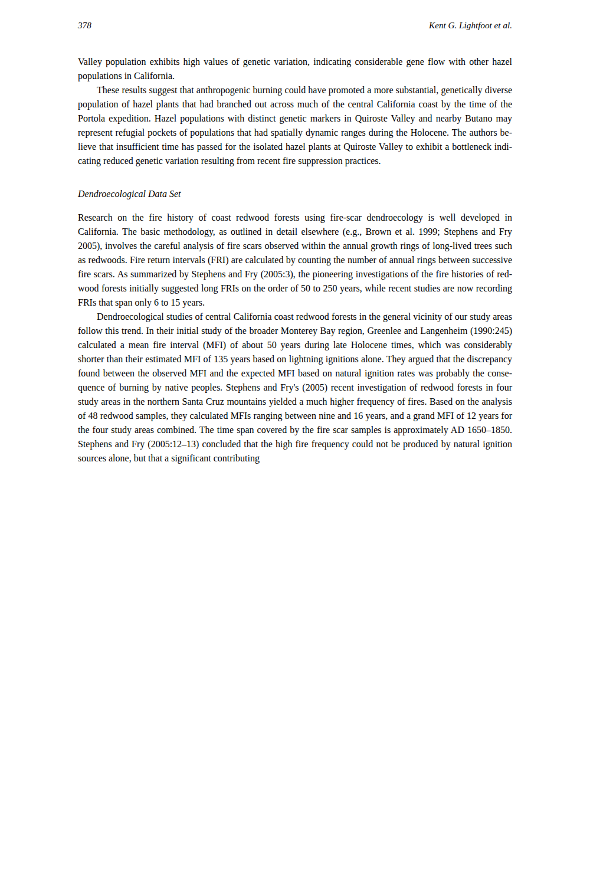378 Kent G. Lightfoot et al.
Valley population exhibits high values of genetic variation, indicating considerable gene flow with other hazel populations in California.
These results suggest that anthropogenic burning could have promoted a more substantial, genetically diverse population of hazel plants that had branched out across much of the central California coast by the time of the Portola expedition. Hazel populations with distinct genetic markers in Quiroste Valley and nearby Butano may represent refugial pockets of populations that had spatially dynamic ranges during the Holocene. The authors believe that insufficient time has passed for the isolated hazel plants at Quiroste Valley to exhibit a bottleneck indicating reduced genetic variation resulting from recent fire suppression practices.
Dendroecological Data Set
Research on the fire history of coast redwood forests using fire-scar dendroecology is well developed in California. The basic methodology, as outlined in detail elsewhere (e.g., Brown et al. 1999; Stephens and Fry 2005), involves the careful analysis of fire scars observed within the annual growth rings of long-lived trees such as redwoods. Fire return intervals (FRI) are calculated by counting the number of annual rings between successive fire scars. As summarized by Stephens and Fry (2005:3), the pioneering investigations of the fire histories of redwood forests initially suggested long FRIs on the order of 50 to 250 years, while recent studies are now recording FRIs that span only 6 to 15 years.
Dendroecological studies of central California coast redwood forests in the general vicinity of our study areas follow this trend. In their initial study of the broader Monterey Bay region, Greenlee and Langenheim (1990:245) calculated a mean fire interval (MFI) of about 50 years during late Holocene times, which was considerably shorter than their estimated MFI of 135 years based on lightning ignitions alone. They argued that the discrepancy found between the observed MFI and the expected MFI based on natural ignition rates was probably the consequence of burning by native peoples. Stephens and Fry's (2005) recent investigation of redwood forests in four study areas in the northern Santa Cruz mountains yielded a much higher frequency of fires. Based on the analysis of 48 redwood samples, they calculated MFIs ranging between nine and 16 years, and a grand MFI of 12 years for the four study areas combined. The time span covered by the fire scar samples is approximately AD 1650–1850. Stephens and Fry (2005:12–13) concluded that the high fire frequency could not be produced by natural ignition sources alone, but that a significant contributing